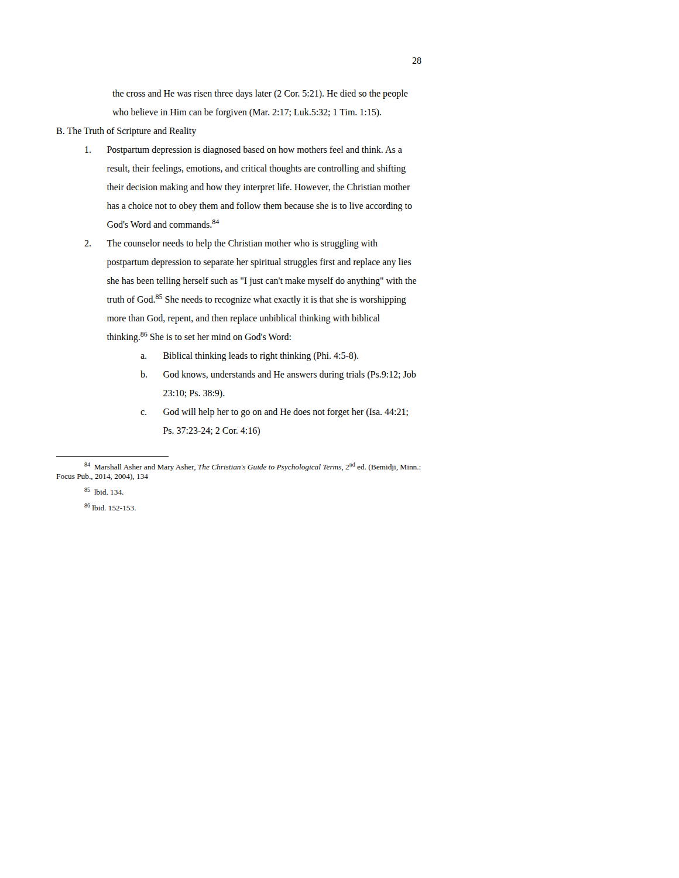28
the cross and He was risen three days later (2 Cor. 5:21). He died so the people who believe in Him can be forgiven (Mar. 2:17; Luk.5:32; 1 Tim. 1:15).
B. The Truth of Scripture and Reality
1.
Postpartum depression is diagnosed based on how mothers feel and think. As a result, their feelings, emotions, and critical thoughts are controlling and shifting their decision making and how they interpret life. However, the Christian mother has a choice not to obey them and follow them because she is to live according to God's Word and commands.84
2.
The counselor needs to help the Christian mother who is struggling with postpartum depression to separate her spiritual struggles first and replace any lies she has been telling herself such as "I just can't make myself do anything" with the truth of God.85 She needs to recognize what exactly it is that she is worshipping more than God, repent, and then replace unbiblical thinking with biblical thinking.86 She is to set her mind on God's Word:
a.
Biblical thinking leads to right thinking (Phi. 4:5-8).
b.
God knows, understands and He answers during trials (Ps.9:12; Job 23:10; Ps. 38:9).
c.
God will help her to go on and He does not forget her (Isa. 44:21; Ps. 37:23-24; 2 Cor. 4:16)
84 Marshall Asher and Mary Asher, The Christian's Guide to Psychological Terms, 2nd ed. (Bemidji, Minn.: Focus Pub., 2014, 2004), 134
85 lbid. 134.
86 lbid. 152-153.